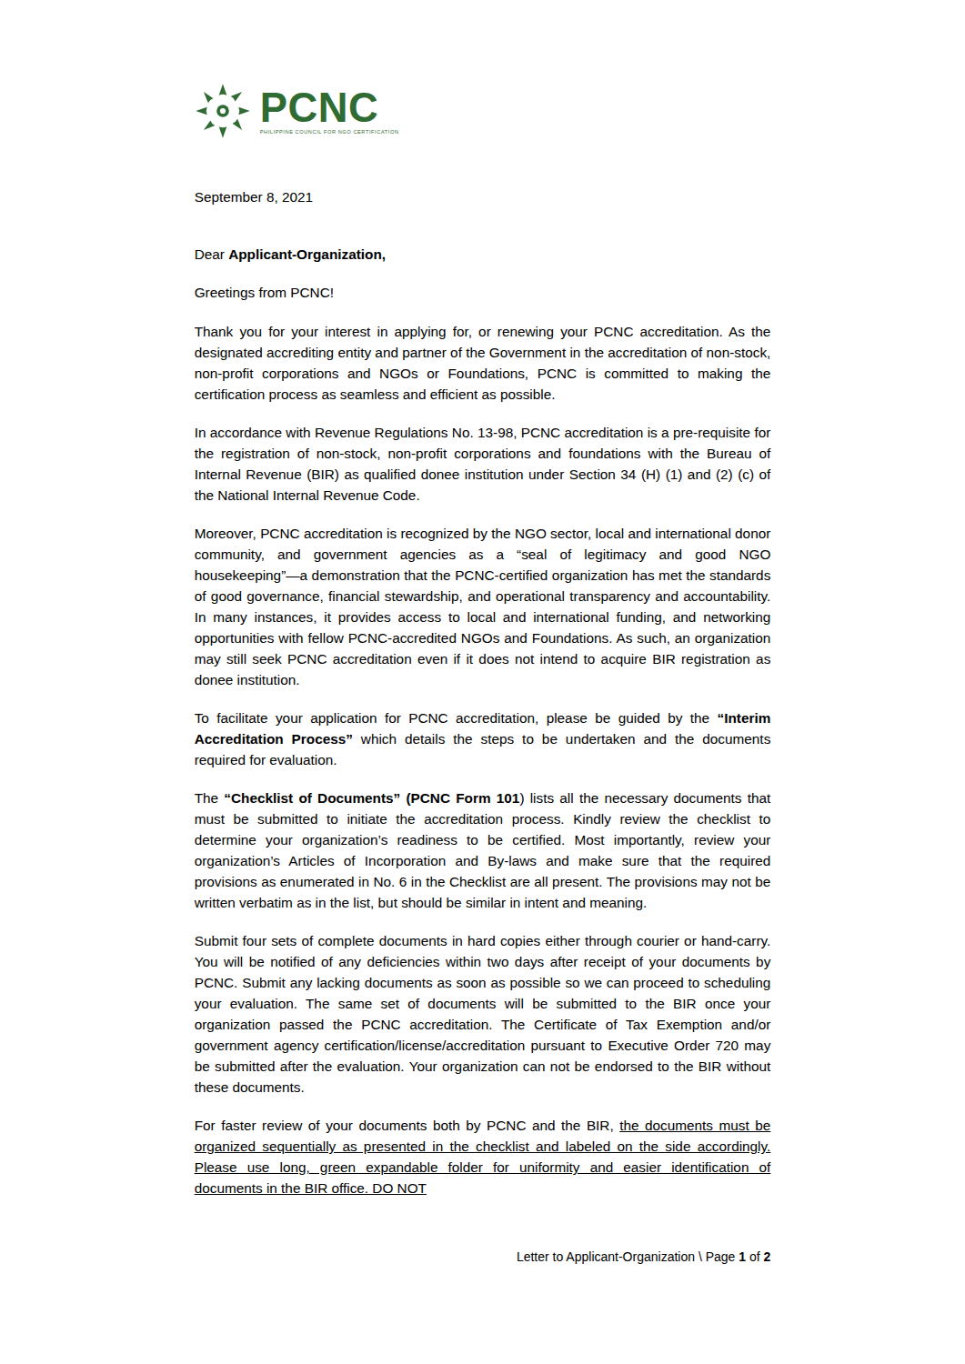PCNC PHILIPPINE COUNCIL FOR NGO CERTIFICATION
September 8, 2021
Dear Applicant-Organization,
Greetings from PCNC!
Thank you for your interest in applying for, or renewing your PCNC accreditation. As the designated accrediting entity and partner of the Government in the accreditation of non-stock, non-profit corporations and NGOs or Foundations, PCNC is committed to making the certification process as seamless and efficient as possible.
In accordance with Revenue Regulations No. 13-98, PCNC accreditation is a pre-requisite for the registration of non-stock, non-profit corporations and foundations with the Bureau of Internal Revenue (BIR) as qualified donee institution under Section 34 (H) (1) and (2) (c) of the National Internal Revenue Code.
Moreover, PCNC accreditation is recognized by the NGO sector, local and international donor community, and government agencies as a “seal of legitimacy and good NGO housekeeping”—a demonstration that the PCNC-certified organization has met the standards of good governance, financial stewardship, and operational transparency and accountability. In many instances, it provides access to local and international funding, and networking opportunities with fellow PCNC-accredited NGOs and Foundations. As such, an organization may still seek PCNC accreditation even if it does not intend to acquire BIR registration as donee institution.
To facilitate your application for PCNC accreditation, please be guided by the “Interim Accreditation Process” which details the steps to be undertaken and the documents required for evaluation.
The “Checklist of Documents” (PCNC Form 101) lists all the necessary documents that must be submitted to initiate the accreditation process. Kindly review the checklist to determine your organization’s readiness to be certified. Most importantly, review your organization’s Articles of Incorporation and By-laws and make sure that the required provisions as enumerated in No. 6 in the Checklist are all present. The provisions may not be written verbatim as in the list, but should be similar in intent and meaning.
Submit four sets of complete documents in hard copies either through courier or hand-carry. You will be notified of any deficiencies within two days after receipt of your documents by PCNC. Submit any lacking documents as soon as possible so we can proceed to scheduling your evaluation. The same set of documents will be submitted to the BIR once your organization passed the PCNC accreditation. The Certificate of Tax Exemption and/or government agency certification/license/accreditation pursuant to Executive Order 720 may be submitted after the evaluation. Your organization can not be endorsed to the BIR without these documents.
For faster review of your documents both by PCNC and the BIR, the documents must be organized sequentially as presented in the checklist and labeled on the side accordingly. Please use long, green expandable folder for uniformity and easier identification of documents in the BIR office. DO NOT
Letter to Applicant-Organization \ Page 1 of 2